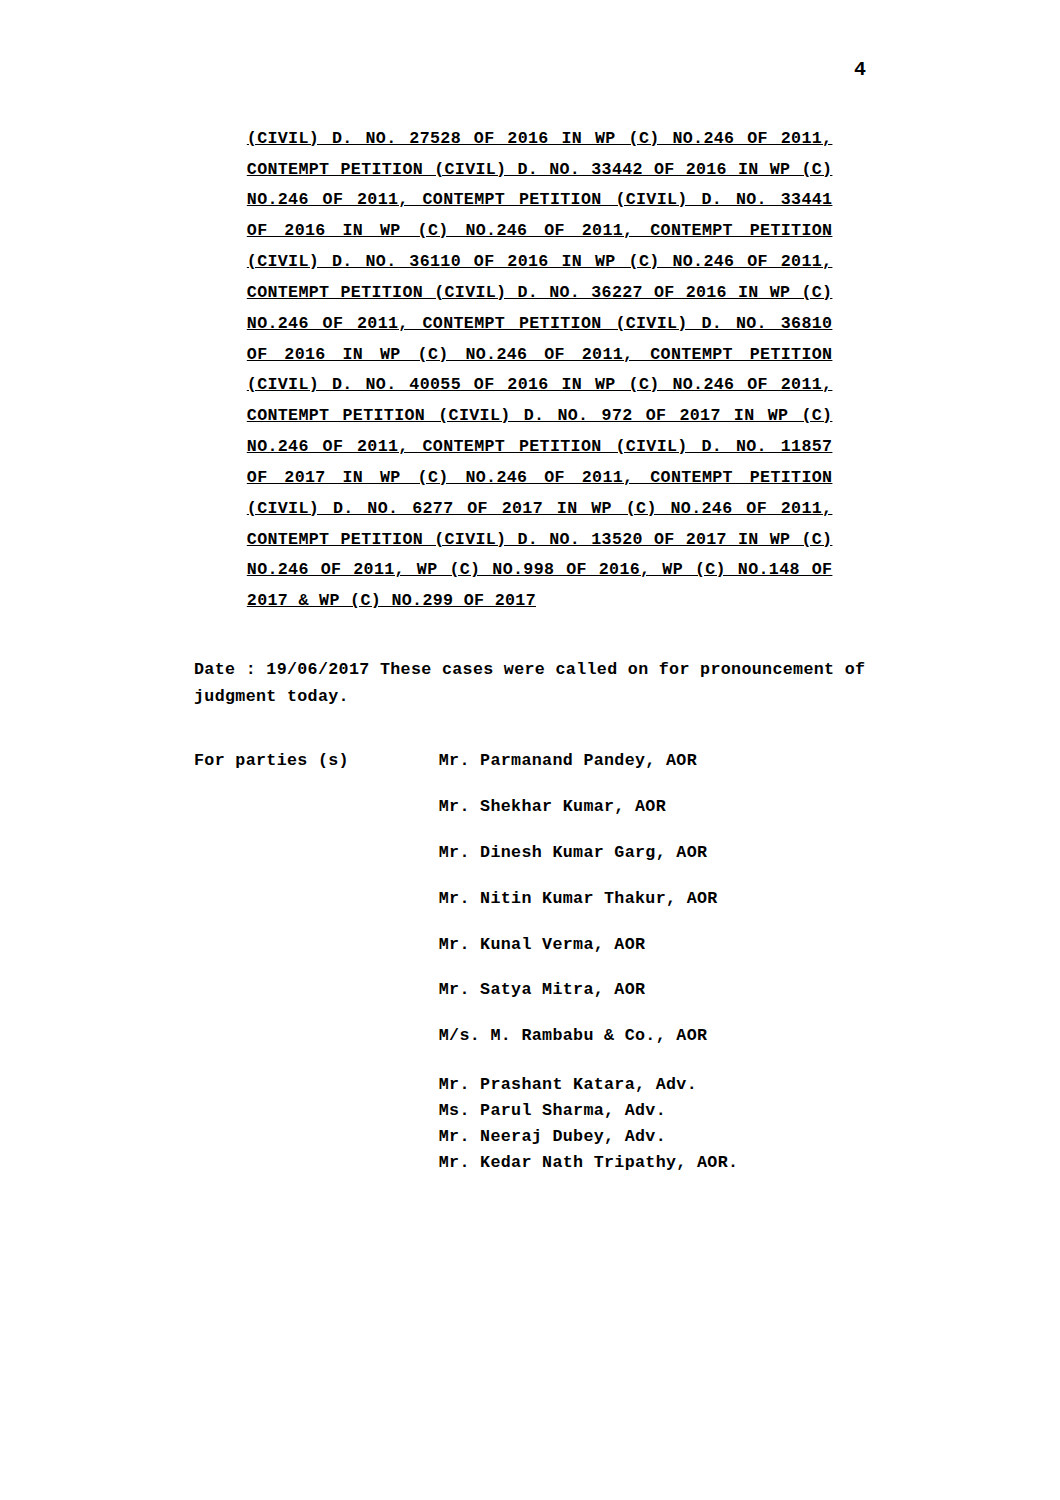4
(CIVIL) D. NO. 27528 OF 2016 IN WP (C) NO.246 OF 2011, CONTEMPT PETITION (CIVIL) D. NO. 33442 OF 2016 IN WP (C) NO.246 OF 2011, CONTEMPT PETITION (CIVIL) D. NO. 33441 OF 2016 IN WP (C) NO.246 OF 2011, CONTEMPT PETITION (CIVIL) D. NO. 36110 OF 2016 IN WP (C) NO.246 OF 2011, CONTEMPT PETITION (CIVIL) D. NO. 36227 OF 2016 IN WP (C) NO.246 OF 2011, CONTEMPT PETITION (CIVIL) D. NO. 36810 OF 2016 IN WP (C) NO.246 OF 2011, CONTEMPT PETITION (CIVIL) D. NO. 40055 OF 2016 IN WP (C) NO.246 OF 2011, CONTEMPT PETITION (CIVIL) D. NO. 972 OF 2017 IN WP (C) NO.246 OF 2011, CONTEMPT PETITION (CIVIL) D. NO. 11857 OF 2017 IN WP (C) NO.246 OF 2011, CONTEMPT PETITION (CIVIL) D. NO. 6277 OF 2017 IN WP (C) NO.246 OF 2011, CONTEMPT PETITION (CIVIL) D. NO. 13520 OF 2017 IN WP (C) NO.246 OF 2011, WP (C) NO.998 OF 2016, WP (C) NO.148 OF 2017 & WP (C) NO.299 OF 2017
Date : 19/06/2017 These cases were called on for pronouncement of judgment today.
| For parties (s) | Mr. Parmanand Pandey, AOR Mr. Shekhar Kumar, AOR Mr. Dinesh Kumar Garg, AOR Mr. Nitin Kumar Thakur, AOR Mr. Kunal Verma, AOR Mr. Satya Mitra, AOR M/s. M. Rambabu & Co., AOR Mr. Prashant Katara, Adv. Ms. Parul Sharma, Adv. Mr. Neeraj Dubey, Adv. Mr. Kedar Nath Tripathy, AOR. |